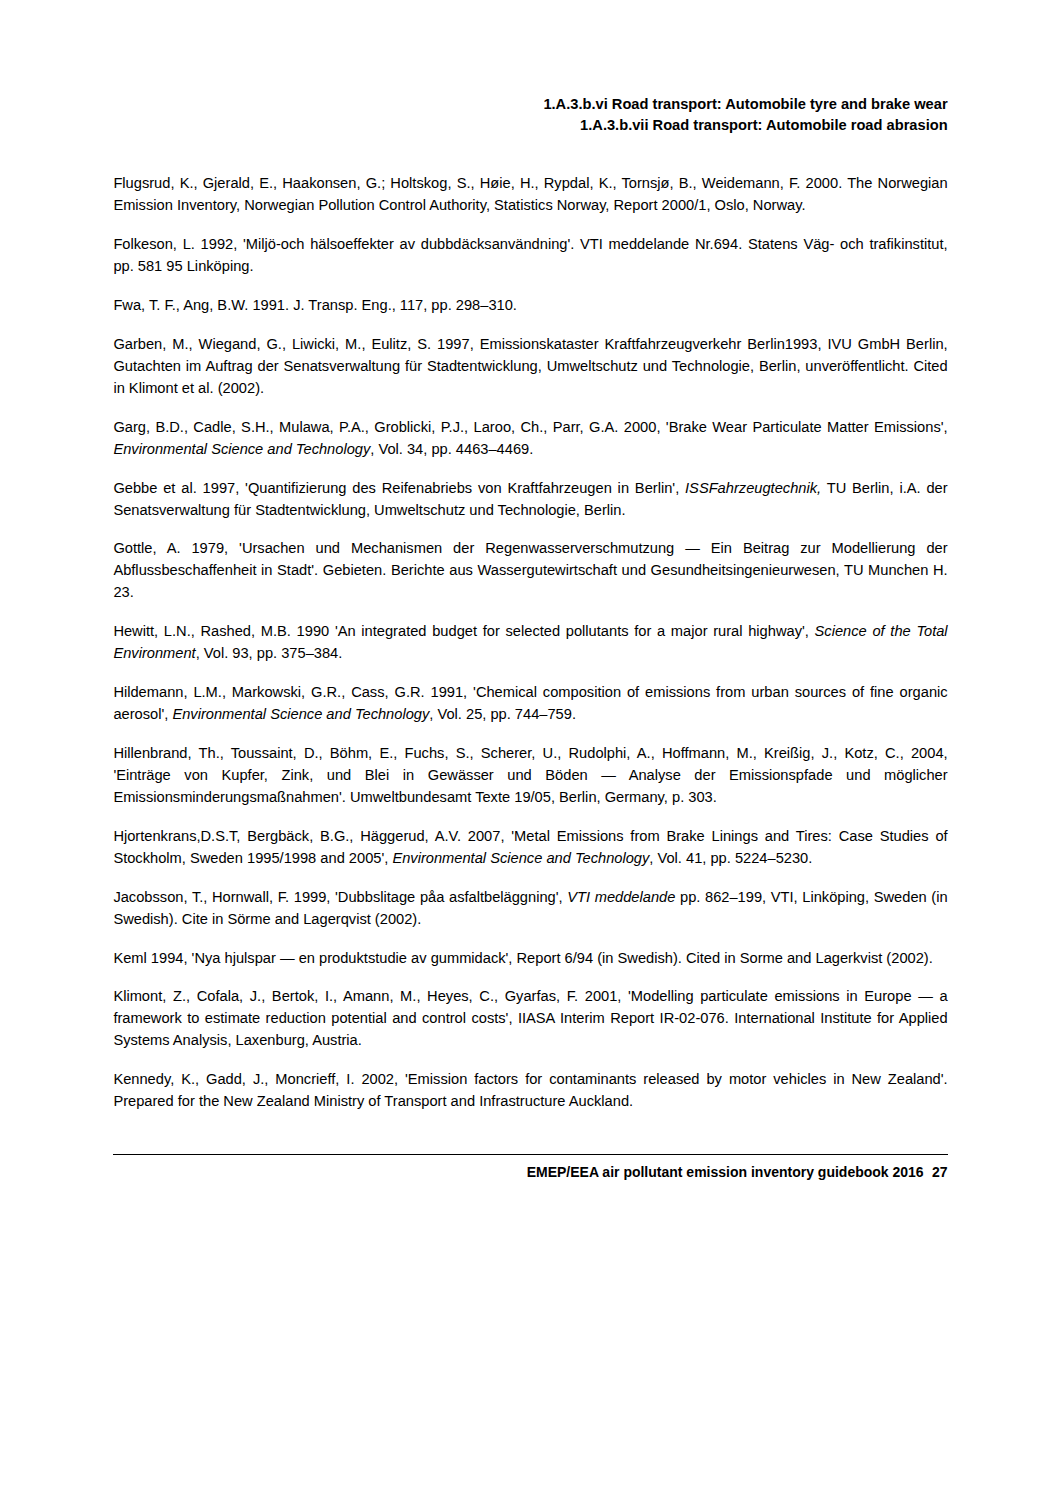1.A.3.b.vi Road transport: Automobile tyre and brake wear 1.A.3.b.vii Road transport: Automobile road abrasion
Flugsrud, K., Gjerald, E., Haakonsen, G.; Holtskog, S., Høie, H., Rypdal, K., Tornsjø, B., Weidemann, F. 2000. The Norwegian Emission Inventory, Norwegian Pollution Control Authority, Statistics Norway, Report 2000/1, Oslo, Norway.
Folkeson, L. 1992, 'Miljö-och hälsoeffekter av dubbdäcksanvändning'. VTI meddelande Nr.694. Statens Väg- och trafikinstitut, pp. 581 95 Linköping.
Fwa, T. F., Ang, B.W. 1991. J. Transp. Eng., 117, pp. 298–310.
Garben, M., Wiegand, G., Liwicki, M., Eulitz, S. 1997, Emissionskataster Kraftfahrzeugverkehr Berlin1993, IVU GmbH Berlin, Gutachten im Auftrag der Senatsverwaltung für Stadtentwicklung, Umweltschutz und Technologie, Berlin, unveröffentlicht. Cited in Klimont et al. (2002).
Garg, B.D., Cadle, S.H., Mulawa, P.A., Groblicki, P.J., Laroo, Ch., Parr, G.A. 2000, 'Brake Wear Particulate Matter Emissions', Environmental Science and Technology, Vol. 34, pp. 4463–4469.
Gebbe et al. 1997, 'Quantifizierung des Reifenabriebs von Kraftfahrzeugen in Berlin', ISSFahrzeugtechnik, TU Berlin, i.A. der Senatsverwaltung für Stadtentwicklung, Umweltschutz und Technologie, Berlin.
Gottle, A. 1979, 'Ursachen und Mechanismen der Regenwasserverschmutzung — Ein Beitrag zur Modellierung der Abflussbeschaffenheit in Stadt'. Gebieten. Berichte aus Wassergutewirtschaft und Gesundheitsingenieurwesen, TU Munchen H. 23.
Hewitt, L.N., Rashed, M.B. 1990 'An integrated budget for selected pollutants for a major rural highway', Science of the Total Environment, Vol. 93, pp. 375–384.
Hildemann, L.M., Markowski, G.R., Cass, G.R. 1991, 'Chemical composition of emissions from urban sources of fine organic aerosol', Environmental Science and Technology, Vol. 25, pp. 744–759.
Hillenbrand, Th., Toussaint, D., Böhm, E., Fuchs, S., Scherer, U., Rudolphi, A., Hoffmann, M., Kreißig, J., Kotz, C., 2004, 'Einträge von Kupfer, Zink, und Blei in Gewässer und Böden — Analyse der Emissionspfade und möglicher Emissionsminderungsmaßnahmen'. Umweltbundesamt Texte 19/05, Berlin, Germany, p. 303.
Hjortenkrans,D.S.T, Bergbäck, B.G., Häggerud, A.V. 2007, 'Metal Emissions from Brake Linings and Tires: Case Studies of Stockholm, Sweden 1995/1998 and 2005', Environmental Science and Technology, Vol. 41, pp. 5224–5230.
Jacobsson, T., Hornwall, F. 1999, 'Dubbslitage påa asfaltbeläggning', VTI meddelande pp. 862–199, VTI, Linköping, Sweden (in Swedish). Cite in Sörme and Lagerqvist (2002).
Keml 1994, 'Nya hjulspar — en produktstudie av gummidack', Report 6/94 (in Swedish). Cited in Sorme and Lagerkvist (2002).
Klimont, Z., Cofala, J., Bertok, I., Amann, M., Heyes, C., Gyarfas, F. 2001, 'Modelling particulate emissions in Europe — a framework to estimate reduction potential and control costs', IIASA Interim Report IR-02-076. International Institute for Applied Systems Analysis, Laxenburg, Austria.
Kennedy, K., Gadd, J., Moncrieff, I. 2002, 'Emission factors for contaminants released by motor vehicles in New Zealand'. Prepared for the New Zealand Ministry of Transport and Infrastructure Auckland.
EMEP/EEA air pollutant emission inventory guidebook 201627